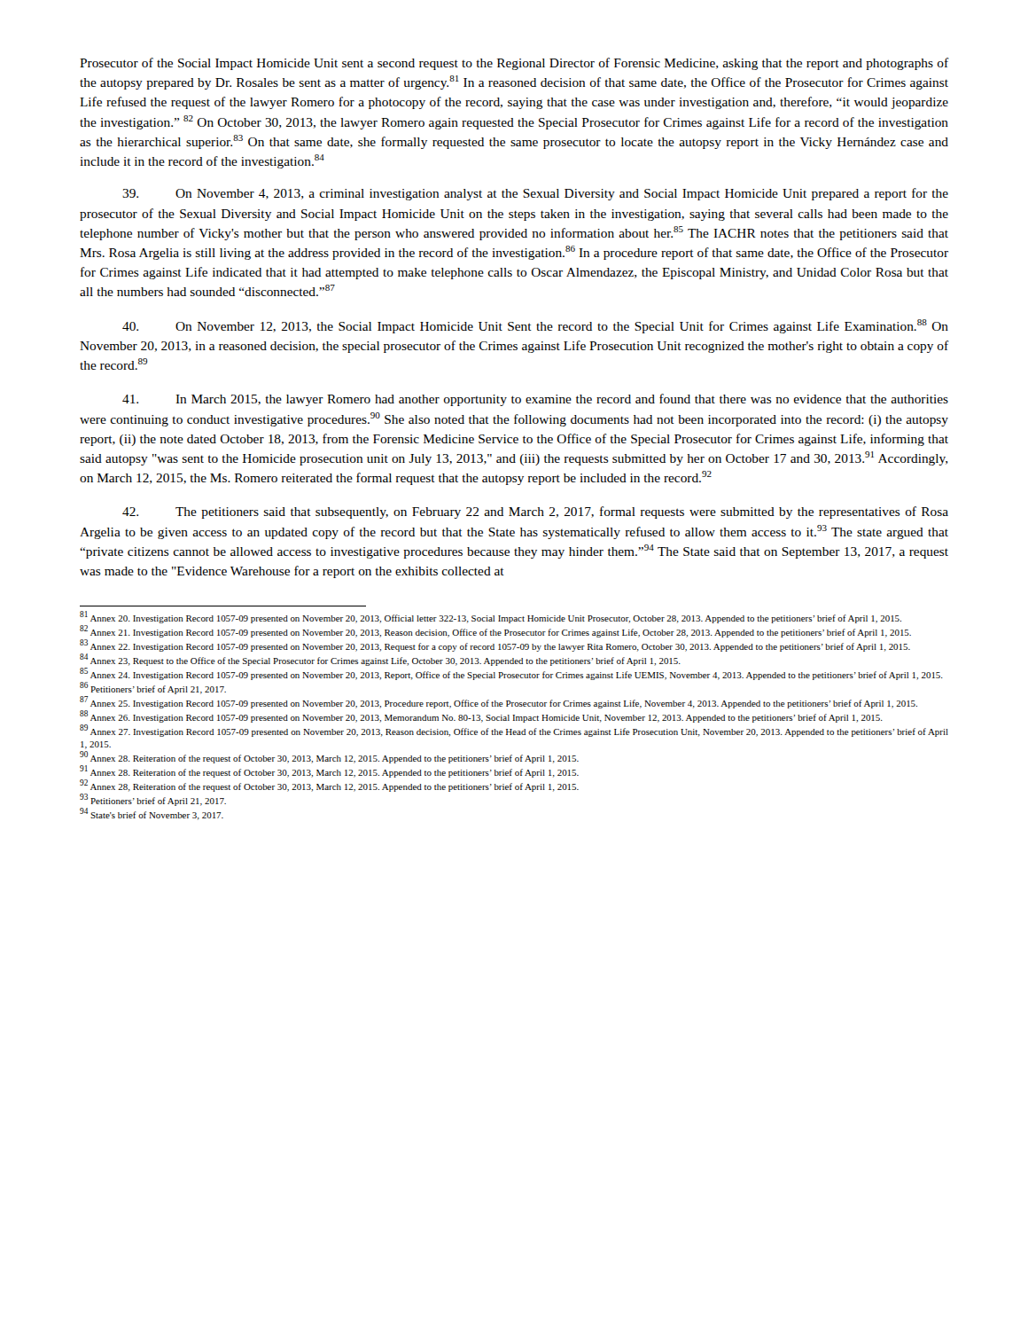Prosecutor of the Social Impact Homicide Unit sent a second request to the Regional Director of Forensic Medicine, asking that the report and photographs of the autopsy prepared by Dr. Rosales be sent as a matter of urgency.81 In a reasoned decision of that same date, the Office of the Prosecutor for Crimes against Life refused the request of the lawyer Romero for a photocopy of the record, saying that the case was under investigation and, therefore, “it would jeopardize the investigation.” 82 On October 30, 2013, the lawyer Romero again requested the Special Prosecutor for Crimes against Life for a record of the investigation as the hierarchical superior.83 On that same date, she formally requested the same prosecutor to locate the autopsy report in the Vicky Hernández case and include it in the record of the investigation.84
39. On November 4, 2013, a criminal investigation analyst at the Sexual Diversity and Social Impact Homicide Unit prepared a report for the prosecutor of the Sexual Diversity and Social Impact Homicide Unit on the steps taken in the investigation, saying that several calls had been made to the telephone number of Vicky's mother but that the person who answered provided no information about her.85 The IACHR notes that the petitioners said that Mrs. Rosa Argelia is still living at the address provided in the record of the investigation.86 In a procedure report of that same date, the Office of the Prosecutor for Crimes against Life indicated that it had attempted to make telephone calls to Oscar Almendazez, the Episcopal Ministry, and Unidad Color Rosa but that all the numbers had sounded “disconnected.”87
40. On November 12, 2013, the Social Impact Homicide Unit Sent the record to the Special Unit for Crimes against Life Examination.88 On November 20, 2013, in a reasoned decision, the special prosecutor of the Crimes against Life Prosecution Unit recognized the mother's right to obtain a copy of the record.89
41. In March 2015, the lawyer Romero had another opportunity to examine the record and found that there was no evidence that the authorities were continuing to conduct investigative procedures.90 She also noted that the following documents had not been incorporated into the record: (i) the autopsy report, (ii) the note dated October 18, 2013, from the Forensic Medicine Service to the Office of the Special Prosecutor for Crimes against Life, informing that said autopsy "was sent to the Homicide prosecution unit on July 13, 2013," and (iii) the requests submitted by her on October 17 and 30, 2013.91 Accordingly, on March 12, 2015, the Ms. Romero reiterated the formal request that the autopsy report be included in the record.92
42. The petitioners said that subsequently, on February 22 and March 2, 2017, formal requests were submitted by the representatives of Rosa Argelia to be given access to an updated copy of the record but that the State has systematically refused to allow them access to it.93 The state argued that “private citizens cannot be allowed access to investigative procedures because they may hinder them.”94 The State said that on September 13, 2017, a request was made to the "Evidence Warehouse for a report on the exhibits collected at
81 Annex 20. Investigation Record 1057-09 presented on November 20, 2013, Official letter 322-13, Social Impact Homicide Unit Prosecutor, October 28, 2013. Appended to the petitioners’ brief of April 1, 2015.
82 Annex 21. Investigation Record 1057-09 presented on November 20, 2013, Reason decision, Office of the Prosecutor for Crimes against Life, October 28, 2013. Appended to the petitioners’ brief of April 1, 2015.
83 Annex 22. Investigation Record 1057-09 presented on November 20, 2013, Request for a copy of record 1057-09 by the lawyer Rita Romero, October 30, 2013. Appended to the petitioners’ brief of April 1, 2015.
84 Annex 23, Request to the Office of the Special Prosecutor for Crimes against Life, October 30, 2013. Appended to the petitioners’ brief of April 1, 2015.
85 Annex 24. Investigation Record 1057-09 presented on November 20, 2013, Report, Office of the Special Prosecutor for Crimes against Life UEMIS, November 4, 2013. Appended to the petitioners’ brief of April 1, 2015.
86 Petitioners’ brief of April 21, 2017.
87 Annex 25. Investigation Record 1057-09 presented on November 20, 2013, Procedure report, Office of the Prosecutor for Crimes against Life, November 4, 2013. Appended to the petitioners’ brief of April 1, 2015.
88 Annex 26. Investigation Record 1057-09 presented on November 20, 2013, Memorandum No. 80-13, Social Impact Homicide Unit, November 12, 2013. Appended to the petitioners’ brief of April 1, 2015.
89 Annex 27. Investigation Record 1057-09 presented on November 20, 2013, Reason decision, Office of the Head of the Crimes against Life Prosecution Unit, November 20, 2013. Appended to the petitioners’ brief of April 1, 2015.
90 Annex 28. Reiteration of the request of October 30, 2013, March 12, 2015. Appended to the petitioners’ brief of April 1, 2015.
91 Annex 28. Reiteration of the request of October 30, 2013, March 12, 2015. Appended to the petitioners’ brief of April 1, 2015.
92 Annex 28, Reiteration of the request of October 30, 2013, March 12, 2015. Appended to the petitioners’ brief of April 1, 2015.
93 Petitioners’ brief of April 21, 2017.
94 State's brief of November 3, 2017.